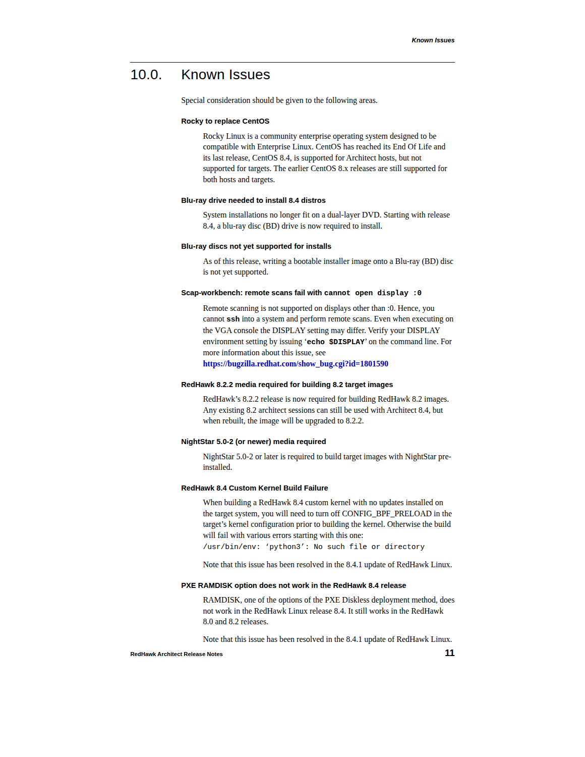Known Issues
10.0. Known Issues
Special consideration should be given to the following areas.
Rocky to replace CentOS
Rocky Linux is a community enterprise operating system designed to be compatible with Enterprise Linux. CentOS has reached its End Of Life and its last release, CentOS 8.4, is supported for Architect hosts, but not supported for targets. The earlier CentOS 8.x releases are still supported for both hosts and targets.
Blu-ray drive needed to install 8.4 distros
System installations no longer fit on a dual-layer DVD. Starting with release 8.4, a blu-ray disc (BD) drive is now required to install.
Blu-ray discs not yet supported for installs
As of this release, writing a bootable installer image onto a Blu-ray (BD) disc is not yet supported.
Scap-workbench: remote scans fail with cannot open display :0
Remote scanning is not supported on displays other than :0. Hence, you cannot ssh into a system and perform remote scans. Even when executing on the VGA console the DISPLAY setting may differ. Verify your DISPLAY environment setting by issuing ‘echo $DISPLAY’ on the command line. For more information about this issue, see
https://bugzilla.redhat.com/show_bug.cgi?id=1801590
RedHawk 8.2.2 media required for building 8.2 target images
RedHawk’s 8.2.2 release is now required for building RedHawk 8.2 images. Any existing 8.2 architect sessions can still be used with Architect 8.4, but when rebuilt, the image will be upgraded to 8.2.2.
NightStar 5.0-2 (or newer) media required
NightStar 5.0-2 or later is required to build target images with NightStar pre-installed.
RedHawk 8.4 Custom Kernel Build Failure
When building a RedHawk 8.4 custom kernel with no updates installed on the target system, you will need to turn off CONFIG_BPF_PRELOAD in the target’s kernel configuration prior to building the kernel. Otherwise the build will fail with various errors starting with this one:
/usr/bin/env: ‘python3’: No such file or directory
Note that this issue has been resolved in the 8.4.1 update of RedHawk Linux.
PXE RAMDISK option does not work in the RedHawk 8.4 release
RAMDISK, one of the options of the PXE Diskless deployment method, does not work in the RedHawk Linux release 8.4. It still works in the RedHawk 8.0 and 8.2 releases.
Note that this issue has been resolved in the 8.4.1 update of RedHawk Linux.
RedHawk Architect Release Notes
11